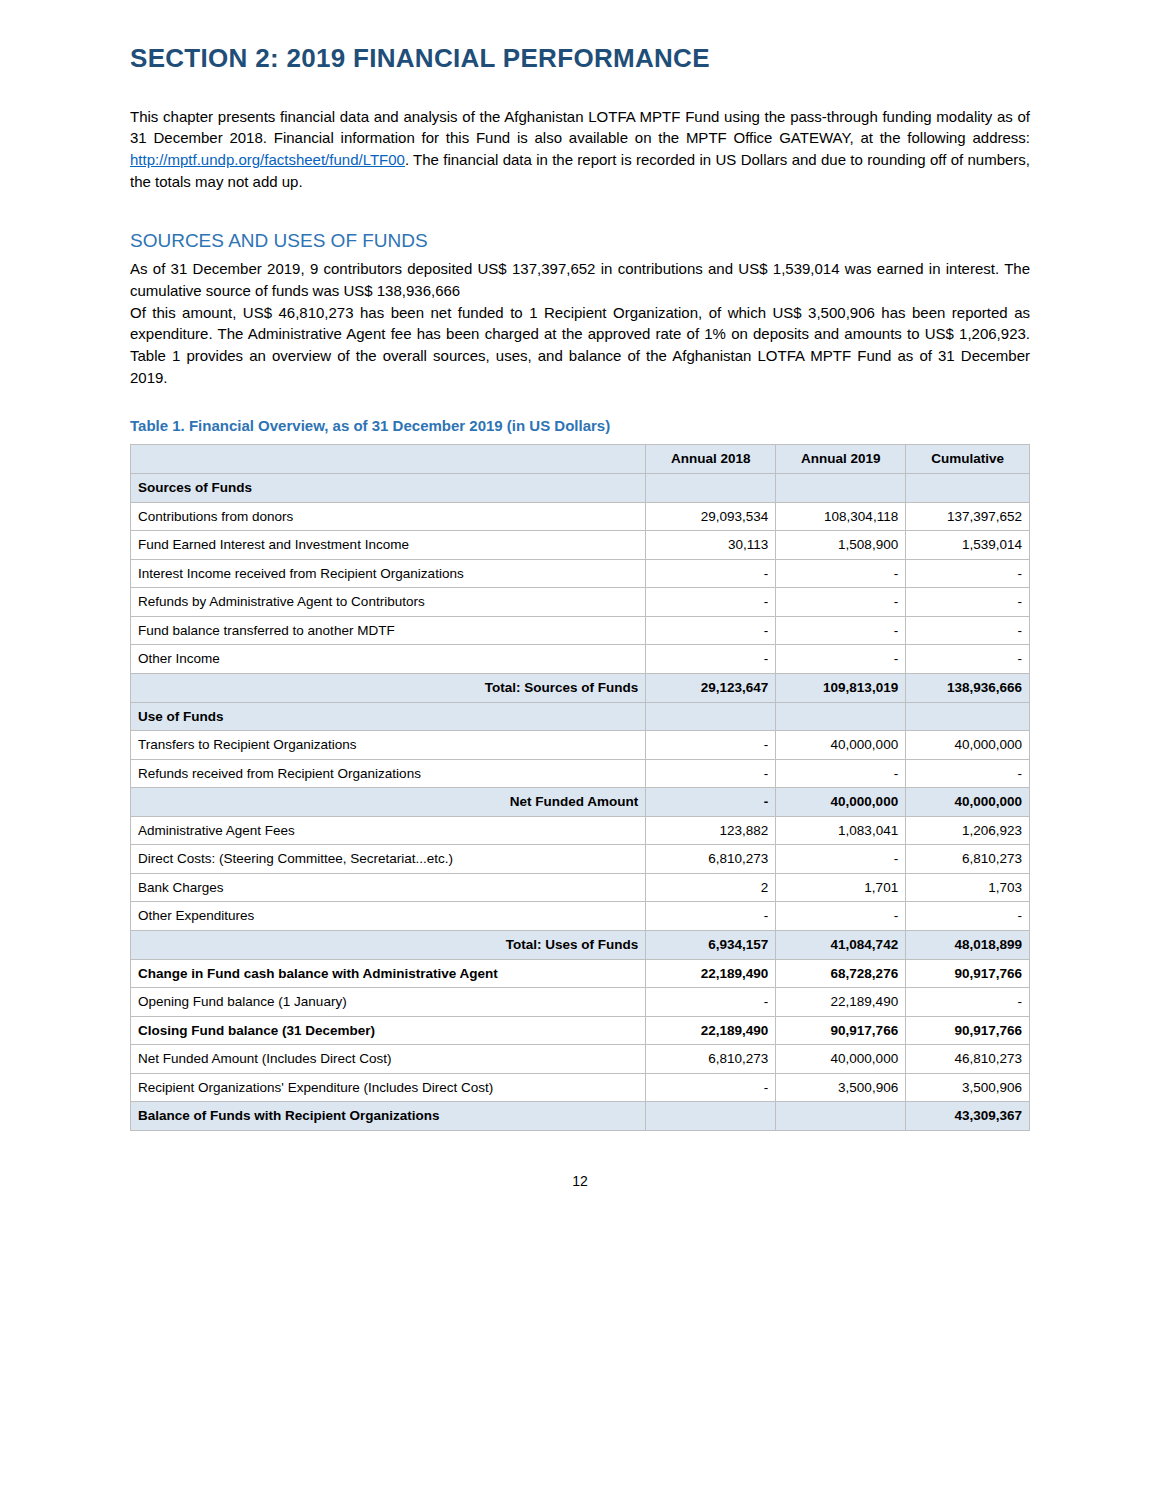SECTION 2: 2019 FINANCIAL PERFORMANCE
This chapter presents financial data and analysis of the Afghanistan LOTFA MPTF Fund using the pass-through funding modality as of 31 December 2018. Financial information for this Fund is also available on the MPTF Office GATEWAY, at the following address: http://mptf.undp.org/factsheet/fund/LTF00. The financial data in the report is recorded in US Dollars and due to rounding off of numbers, the totals may not add up.
SOURCES AND USES OF FUNDS
As of 31 December 2019, 9 contributors deposited US$ 137,397,652 in contributions and US$ 1,539,014 was earned in interest. The cumulative source of funds was US$ 138,936,666
Of this amount, US$ 46,810,273 has been net funded to 1 Recipient Organization, of which US$ 3,500,906 has been reported as expenditure. The Administrative Agent fee has been charged at the approved rate of 1% on deposits and amounts to US$ 1,206,923. Table 1 provides an overview of the overall sources, uses, and balance of the Afghanistan LOTFA MPTF Fund as of 31 December 2019.
Table 1. Financial Overview, as of 31 December 2019 (in US Dollars)
| | Annual 2018 | Annual 2019 | Cumulative |
| --- | --- | --- | --- |
| Sources of Funds | | | |
| Contributions from donors | 29,093,534 | 108,304,118 | 137,397,652 |
| Fund Earned Interest and Investment Income | 30,113 | 1,508,900 | 1,539,014 |
| Interest Income received from Recipient Organizations | - | - | - |
| Refunds by Administrative Agent to Contributors | - | - | - |
| Fund balance transferred to another MDTF | - | - | - |
| Other Income | - | - | - |
| Total: Sources of Funds | 29,123,647 | 109,813,019 | 138,936,666 |
| Use of Funds | | | |
| Transfers to Recipient Organizations | - | 40,000,000 | 40,000,000 |
| Refunds received from Recipient Organizations | - | - | - |
| Net Funded Amount | - | 40,000,000 | 40,000,000 |
| Administrative Agent Fees | 123,882 | 1,083,041 | 1,206,923 |
| Direct Costs: (Steering Committee, Secretariat...etc.) | 6,810,273 | - | 6,810,273 |
| Bank Charges | 2 | 1,701 | 1,703 |
| Other Expenditures | - | - | - |
| Total: Uses of Funds | 6,934,157 | 41,084,742 | 48,018,899 |
| Change in Fund cash balance with Administrative Agent | 22,189,490 | 68,728,276 | 90,917,766 |
| Opening Fund balance (1 January) | - | 22,189,490 | - |
| Closing Fund balance (31 December) | 22,189,490 | 90,917,766 | 90,917,766 |
| Net Funded Amount (Includes Direct Cost) | 6,810,273 | 40,000,000 | 46,810,273 |
| Recipient Organizations' Expenditure (Includes Direct Cost) | - | 3,500,906 | 3,500,906 |
| Balance of Funds with Recipient Organizations | | | 43,309,367 |
12